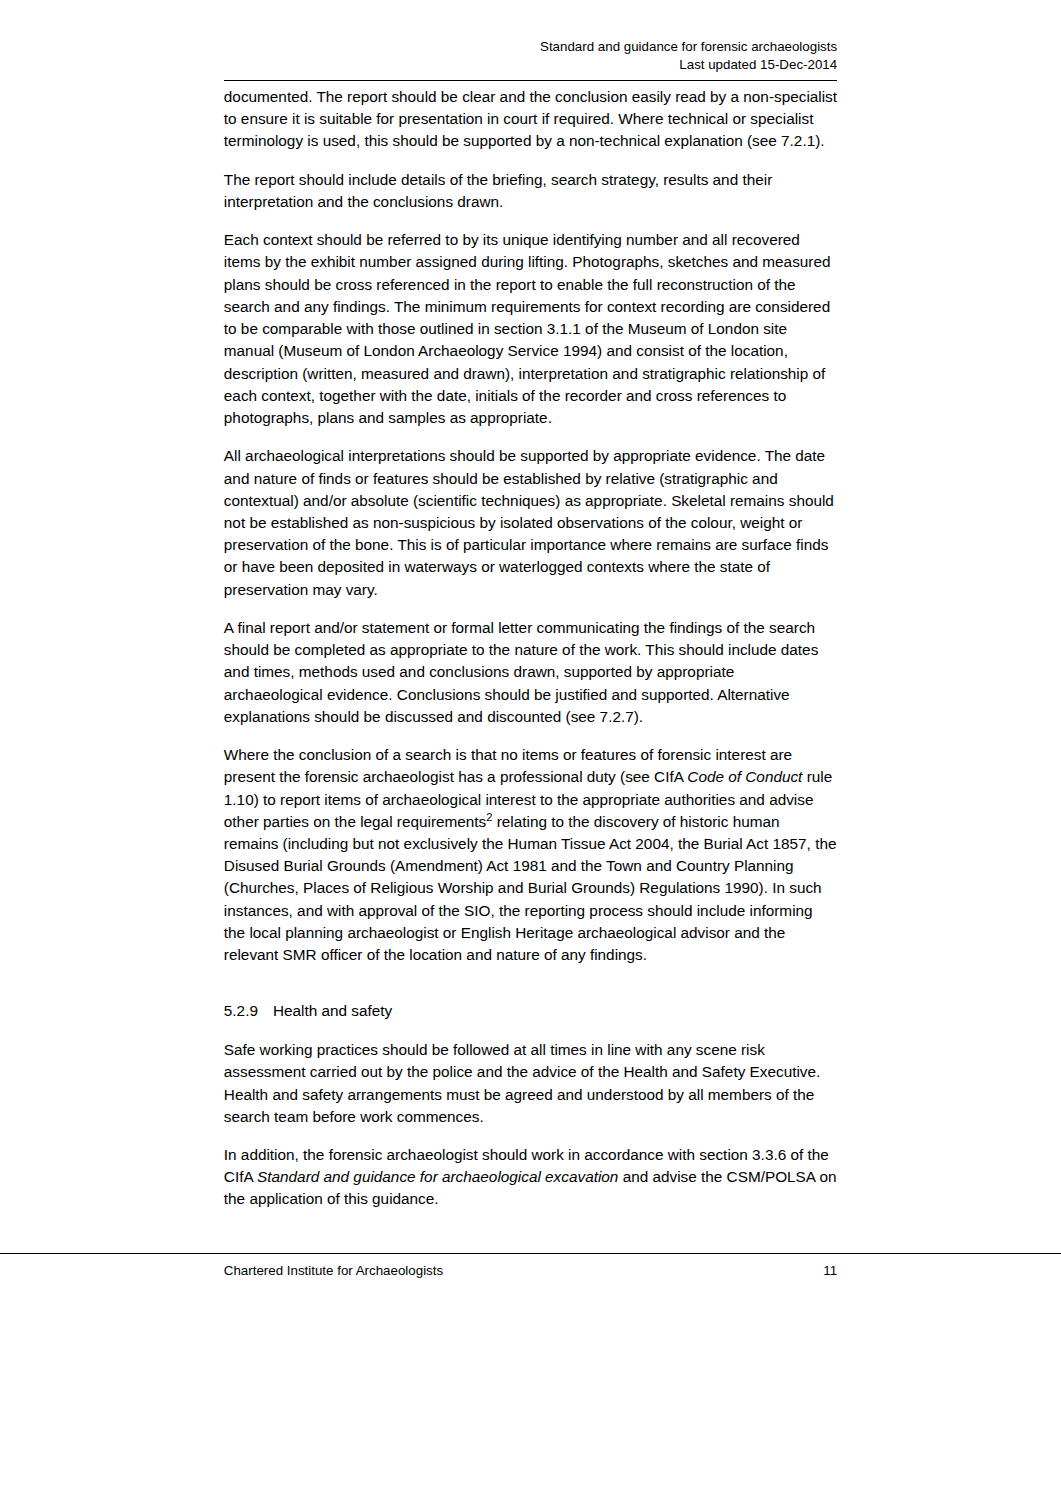Standard and guidance for forensic archaeologists
Last updated 15-Dec-2014
documented. The report should be clear and the conclusion easily read by a non-specialist to ensure it is suitable for presentation in court if required. Where technical or specialist terminology is used, this should be supported by a non-technical explanation (see 7.2.1).
The report should include details of the briefing, search strategy, results and their interpretation and the conclusions drawn.
Each context should be referred to by its unique identifying number and all recovered items by the exhibit number assigned during lifting. Photographs, sketches and measured plans should be cross referenced in the report to enable the full reconstruction of the search and any findings. The minimum requirements for context recording are considered to be comparable with those outlined in section 3.1.1 of the Museum of London site manual (Museum of London Archaeology Service 1994) and consist of the location, description (written, measured and drawn), interpretation and stratigraphic relationship of each context, together with the date, initials of the recorder and cross references to photographs, plans and samples as appropriate.
All archaeological interpretations should be supported by appropriate evidence. The date and nature of finds or features should be established by relative (stratigraphic and contextual) and/or absolute (scientific techniques) as appropriate. Skeletal remains should not be established as non-suspicious by isolated observations of the colour, weight or preservation of the bone. This is of particular importance where remains are surface finds or have been deposited in waterways or waterlogged contexts where the state of preservation may vary.
A final report and/or statement or formal letter communicating the findings of the search should be completed as appropriate to the nature of the work. This should include dates and times, methods used and conclusions drawn, supported by appropriate archaeological evidence. Conclusions should be justified and supported. Alternative explanations should be discussed and discounted (see 7.2.7).
Where the conclusion of a search is that no items or features of forensic interest are present the forensic archaeologist has a professional duty (see CIfA Code of Conduct rule 1.10) to report items of archaeological interest to the appropriate authorities and advise other parties on the legal requirements2 relating to the discovery of historic human remains (including but not exclusively the Human Tissue Act 2004, the Burial Act 1857, the Disused Burial Grounds (Amendment) Act 1981 and the Town and Country Planning (Churches, Places of Religious Worship and Burial Grounds) Regulations 1990). In such instances, and with approval of the SIO, the reporting process should include informing the local planning archaeologist or English Heritage archaeological advisor and the relevant SMR officer of the location and nature of any findings.
5.2.9 Health and safety
Safe working practices should be followed at all times in line with any scene risk assessment carried out by the police and the advice of the Health and Safety Executive. Health and safety arrangements must be agreed and understood by all members of the search team before work commences.
In addition, the forensic archaeologist should work in accordance with section 3.3.6 of the CIfA Standard and guidance for archaeological excavation and advise the CSM/POLSA on the application of this guidance.
Chartered Institute for Archaeologists 11